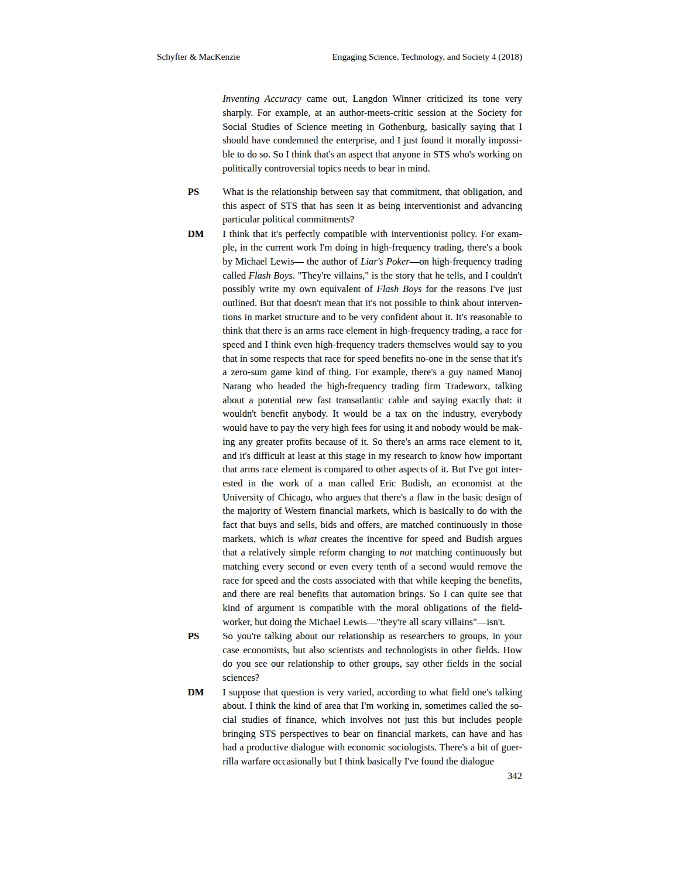Schyfter & MacKenzie
Engaging Science, Technology, and Society 4 (2018)
Inventing Accuracy came out, Langdon Winner criticized its tone very sharply. For example, at an author-meets-critic session at the Society for Social Studies of Science meeting in Gothenburg, basically saying that I should have condemned the enterprise, and I just found it morally impossible to do so. So I think that's an aspect that anyone in STS who's working on politically controversial topics needs to bear in mind.
PS
What is the relationship between say that commitment, that obligation, and this aspect of STS that has seen it as being interventionist and advancing particular political commitments?
DM
I think that it's perfectly compatible with interventionist policy. For example, in the current work I'm doing in high-frequency trading, there's a book by Michael Lewis— the author of Liar's Poker—on high-frequency trading called Flash Boys. "They're villains," is the story that he tells, and I couldn't possibly write my own equivalent of Flash Boys for the reasons I've just outlined. But that doesn't mean that it's not possible to think about interventions in market structure and to be very confident about it. It's reasonable to think that there is an arms race element in high-frequency trading, a race for speed and I think even high-frequency traders themselves would say to you that in some respects that race for speed benefits no-one in the sense that it's a zero-sum game kind of thing. For example, there's a guy named Manoj Narang who headed the high-frequency trading firm Tradeworx, talking about a potential new fast transatlantic cable and saying exactly that: it wouldn't benefit anybody. It would be a tax on the industry, everybody would have to pay the very high fees for using it and nobody would be making any greater profits because of it. So there's an arms race element to it, and it's difficult at least at this stage in my research to know how important that arms race element is compared to other aspects of it. But I've got interested in the work of a man called Eric Budish, an economist at the University of Chicago, who argues that there's a flaw in the basic design of the majority of Western financial markets, which is basically to do with the fact that buys and sells, bids and offers, are matched continuously in those markets, which is what creates the incentive for speed and Budish argues that a relatively simple reform changing to not matching continuously but matching every second or even every tenth of a second would remove the race for speed and the costs associated with that while keeping the benefits, and there are real benefits that automation brings. So I can quite see that kind of argument is compatible with the moral obligations of the fieldworker, but doing the Michael Lewis—"they're all scary villains"—isn't.
PS
So you're talking about our relationship as researchers to groups, in your case economists, but also scientists and technologists in other fields. How do you see our relationship to other groups, say other fields in the social sciences?
DM
I suppose that question is very varied, according to what field one's talking about. I think the kind of area that I'm working in, sometimes called the social studies of finance, which involves not just this but includes people bringing STS perspectives to bear on financial markets, can have and has had a productive dialogue with economic sociologists. There's a bit of guerrilla warfare occasionally but I think basically I've found the dialogue
342